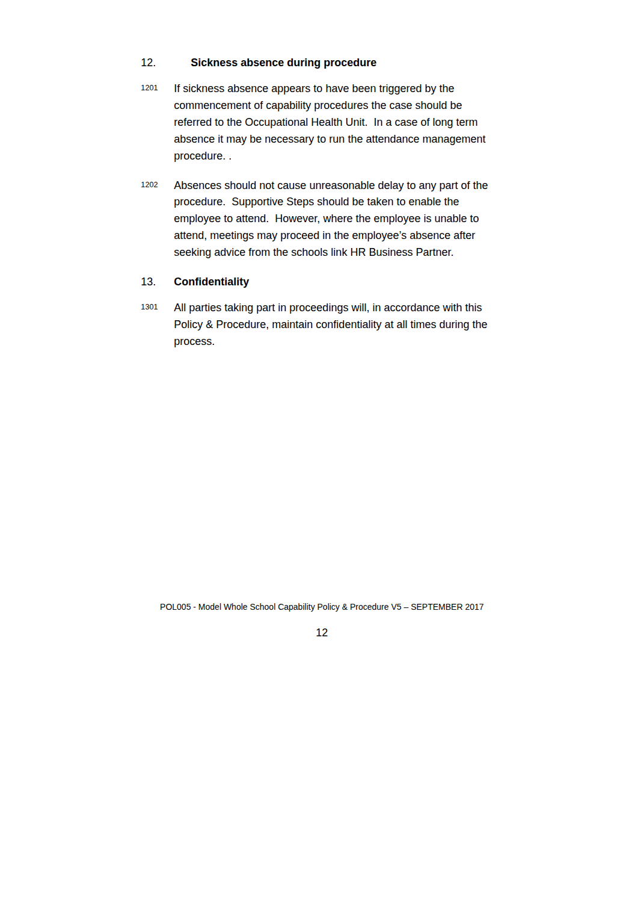12. Sickness absence during procedure
1201
If sickness absence appears to have been triggered by the commencement of capability procedures the case should be referred to the Occupational Health Unit. In a case of long term absence it may be necessary to run the attendance management procedure. .
1202
Absences should not cause unreasonable delay to any part of the procedure. Supportive Steps should be taken to enable the employee to attend. However, where the employee is unable to attend, meetings may proceed in the employee’s absence after seeking advice from the schools link HR Business Partner.
13. Confidentiality
1301
All parties taking part in proceedings will, in accordance with this Policy & Procedure, maintain confidentiality at all times during the process.
POL005 - Model Whole School Capability Policy & Procedure V5 – SEPTEMBER 2017
12